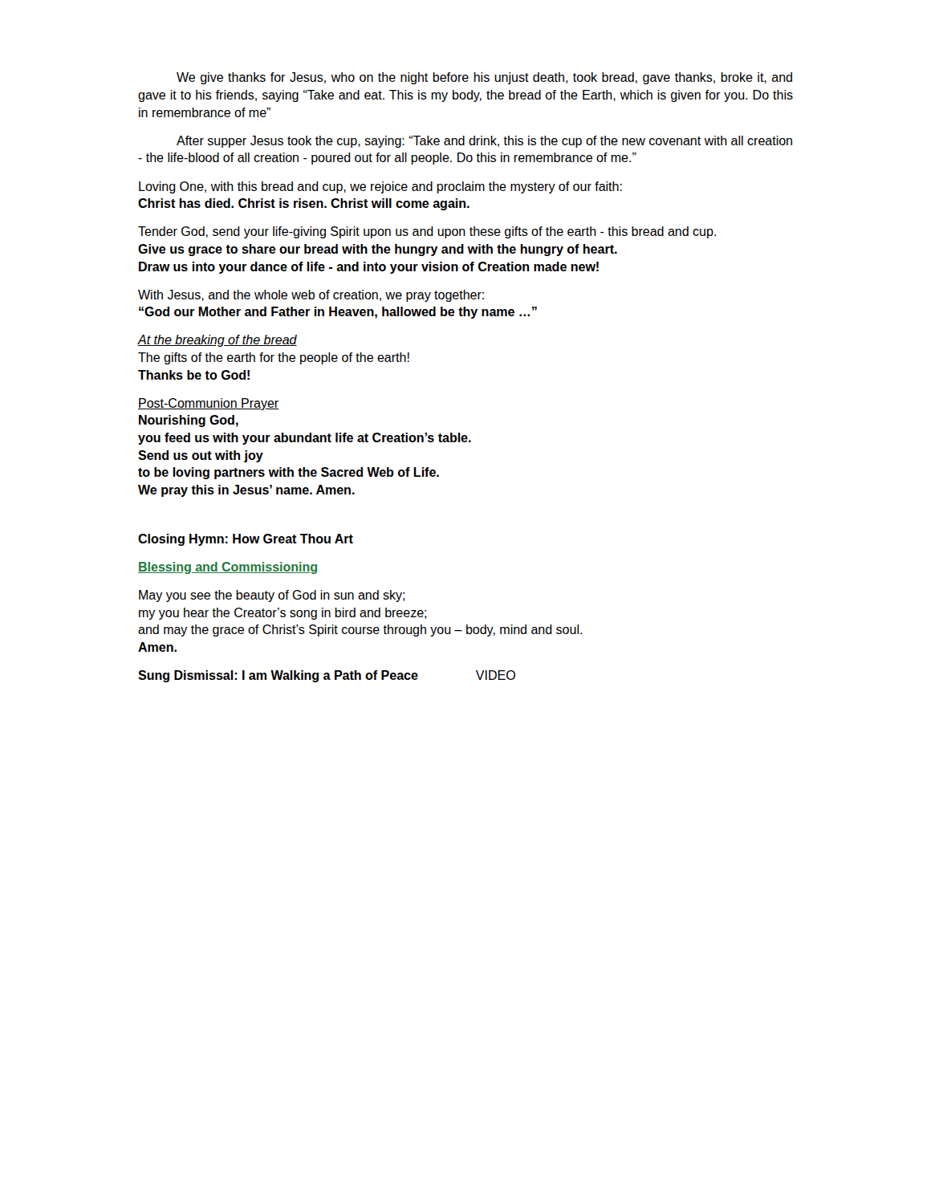We give thanks for Jesus, who on the night before his unjust death, took bread, gave thanks, broke it, and gave it to his friends, saying “Take and eat. This is my body, the bread of the Earth, which is given for you. Do this in remembrance of me”
After supper Jesus took the cup, saying: “Take and drink, this is the cup of the new covenant with all creation - the life-blood of all creation - poured out for all people. Do this in remembrance of me.”
Loving One, with this bread and cup, we rejoice and proclaim the mystery of our faith:
Christ has died. Christ is risen. Christ will come again.
Tender God, send your life-giving Spirit upon us and upon these gifts of the earth - this bread and cup.
Give us grace to share our bread with the hungry and with the hungry of heart.
Draw us into your dance of life - and into your vision of Creation made new!
With Jesus, and the whole web of creation, we pray together:
“God our Mother and Father in Heaven, hallowed be thy name …”
At the breaking of the bread
The gifts of the earth for the people of the earth!
Thanks be to God!
Post-Communion Prayer
Nourishing God,
you feed us with your abundant life at Creation’s table.
Send us out with joy
to be loving partners with the Sacred Web of Life.
We pray this in Jesus’ name. Amen.
Closing Hymn: How Great Thou Art
Blessing and Commissioning
May you see the beauty of God in sun and sky;
my you hear the Creator’s song in bird and breeze;
and may the grace of Christ’s Spirit course through you – body, mind and soul.
Amen.
Sung Dismissal: I am Walking a Path of Peace VIDEO